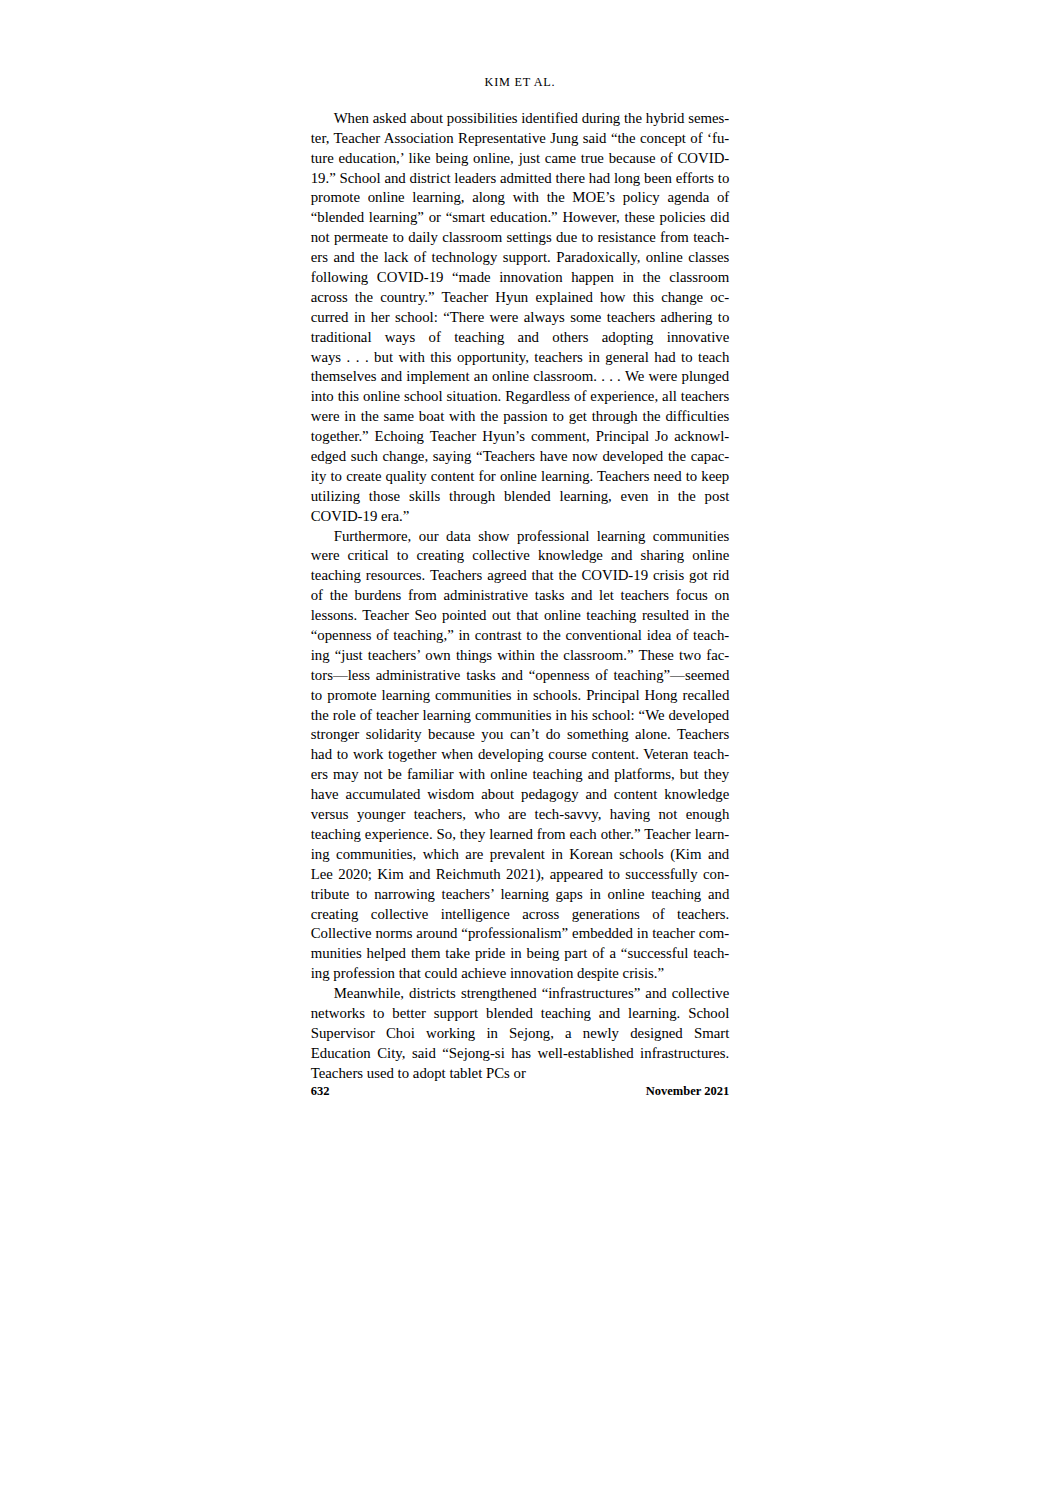KIM ET AL.
When asked about possibilities identified during the hybrid semester, Teacher Association Representative Jung said “the concept of ‘future education,’ like being online, just came true because of COVID-19.” School and district leaders admitted there had long been efforts to promote online learning, along with the MOE’s policy agenda of “blended learning” or “smart education.” However, these policies did not permeate to daily classroom settings due to resistance from teachers and the lack of technology support. Paradoxically, online classes following COVID-19 “made innovation happen in the classroom across the country.” Teacher Hyun explained how this change occurred in her school: “There were always some teachers adhering to traditional ways of teaching and others adopting innovative ways . . . but with this opportunity, teachers in general had to teach themselves and implement an online classroom. . . . We were plunged into this online school situation. Regardless of experience, all teachers were in the same boat with the passion to get through the difficulties together.” Echoing Teacher Hyun’s comment, Principal Jo acknowledged such change, saying “Teachers have now developed the capacity to create quality content for online learning. Teachers need to keep utilizing those skills through blended learning, even in the post COVID-19 era.”
Furthermore, our data show professional learning communities were critical to creating collective knowledge and sharing online teaching resources. Teachers agreed that the COVID-19 crisis got rid of the burdens from administrative tasks and let teachers focus on lessons. Teacher Seo pointed out that online teaching resulted in the “openness of teaching,” in contrast to the conventional idea of teaching “just teachers’ own things within the classroom.” These two factors—less administrative tasks and “openness of teaching”—seemed to promote learning communities in schools. Principal Hong recalled the role of teacher learning communities in his school: “We developed stronger solidarity because you can’t do something alone. Teachers had to work together when developing course content. Veteran teachers may not be familiar with online teaching and platforms, but they have accumulated wisdom about pedagogy and content knowledge versus younger teachers, who are tech-savvy, having not enough teaching experience. So, they learned from each other.” Teacher learning communities, which are prevalent in Korean schools (Kim and Lee 2020; Kim and Reichmuth 2021), appeared to successfully contribute to narrowing teachers’ learning gaps in online teaching and creating collective intelligence across generations of teachers. Collective norms around “professionalism” embedded in teacher communities helped them take pride in being part of a “successful teaching profession that could achieve innovation despite crisis.”
Meanwhile, districts strengthened “infrastructures” and collective networks to better support blended teaching and learning. School Supervisor Choi working in Sejong, a newly designed Smart Education City, said “Sejong-si has well-established infrastructures. Teachers used to adopt tablet PCs or
632 November 2021